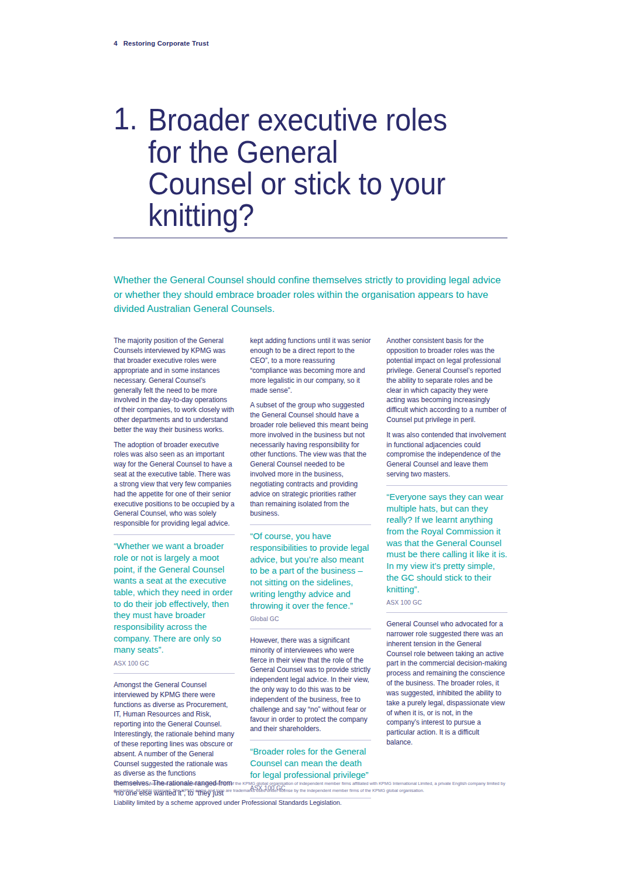4 Restoring Corporate Trust
1.
Broader executive roles for the General
Counsel or stick to your knitting?
Whether the General Counsel should confine themselves strictly to providing legal advice or whether they should embrace broader roles within the organisation appears to have divided Australian General Counsels.
The majority position of the General Counsels interviewed by KPMG was that broader executive roles were appropriate and in some instances necessary. General Counsel’s generally felt the need to be more involved in the day-to-day operations of their companies, to work closely with other departments and to understand better the way their business works.
The adoption of broader executive roles was also seen as an important way for the General Counsel to have a seat at the executive table. There was a strong view that very few companies had the appetite for one of their senior executive positions to be occupied by a General Counsel, who was solely responsible for providing legal advice.
“Whether we want a broader role or not is largely a moot point, if the General Counsel wants a seat at the executive table, which they need in order to do their job effectively, then they must have broader responsibility across the company. There are only so many seats”.
ASX 100 GC
Amongst the General Counsel interviewed by KPMG there were functions as diverse as Procurement, IT, Human Resources and Risk, reporting into the General Counsel. Interestingly, the rationale behind many of these reporting lines was obscure or absent. A number of the General Counsel suggested the rationale was as diverse as the functions themselves. The rationale ranged from “no one else wanted it”, to “they just kept adding functions until it was senior enough to be a direct report to the CEO”, to a more reassuring “compliance was becoming more and more legalistic in our company, so it made sense”.
A subset of the group who suggested the General Counsel should have a broader role believed this meant being more involved in the business but not necessarily having responsibility for other functions. The view was that the General Counsel needed to be involved more in the business, negotiating contracts and providing advice on strategic priorities rather than remaining isolated from the business.
“Of course, you have responsibilities to provide legal advice, but you’re also meant to be a part of the business – not sitting on the sidelines, writing lengthy advice and throwing it over the fence.”
Global GC
However, there was a significant minority of interviewees who were fierce in their view that the role of the General Counsel was to provide strictly independent legal advice. In their view, the only way to do this was to be independent of the business, free to challenge and say “no” without fear or favour in order to protect the company and their shareholders.
“Broader roles for the General Counsel can mean the death for legal professional privilege”
ASX 100 GC
Another consistent basis for the opposition to broader roles was the potential impact on legal professional privilege. General Counsel’s reported the ability to separate roles and be clear in which capacity they were acting was becoming increasingly difficult which according to a number of Counsel put privilege in peril.
It was also contended that involvement in functional adjacencies could compromise the independence of the General Counsel and leave them serving two masters.
“Everyone says they can wear multiple hats, but can they really? If we learnt anything from the Royal Commission it was that the General Counsel must be there calling it like it is. In my view it’s pretty simple, the GC should stick to their knitting”.
ASX 100 GC
General Counsel who advocated for a narrower role suggested there was an inherent tension in the General Counsel role between taking an active part in the commercial decision-making process and remaining the conscience of the business. The broader roles, it was suggested, inhibited the ability to take a purely legal, dispassionate view of when it is, or is not, in the company’s interest to pursue a particular action. It is a difficult balance.
©2020 KPMG, an Australian partnership and a member firm of the KPMG global organisation of independent member firms affiliated with KPMG International Limited, a private English company limited by guarantee. All rights reserved. The KPMG name and logo are trademarks used under license by the independent member firms of the KPMG global organisation.
Liability limited by a scheme approved under Professional Standards Legislation.